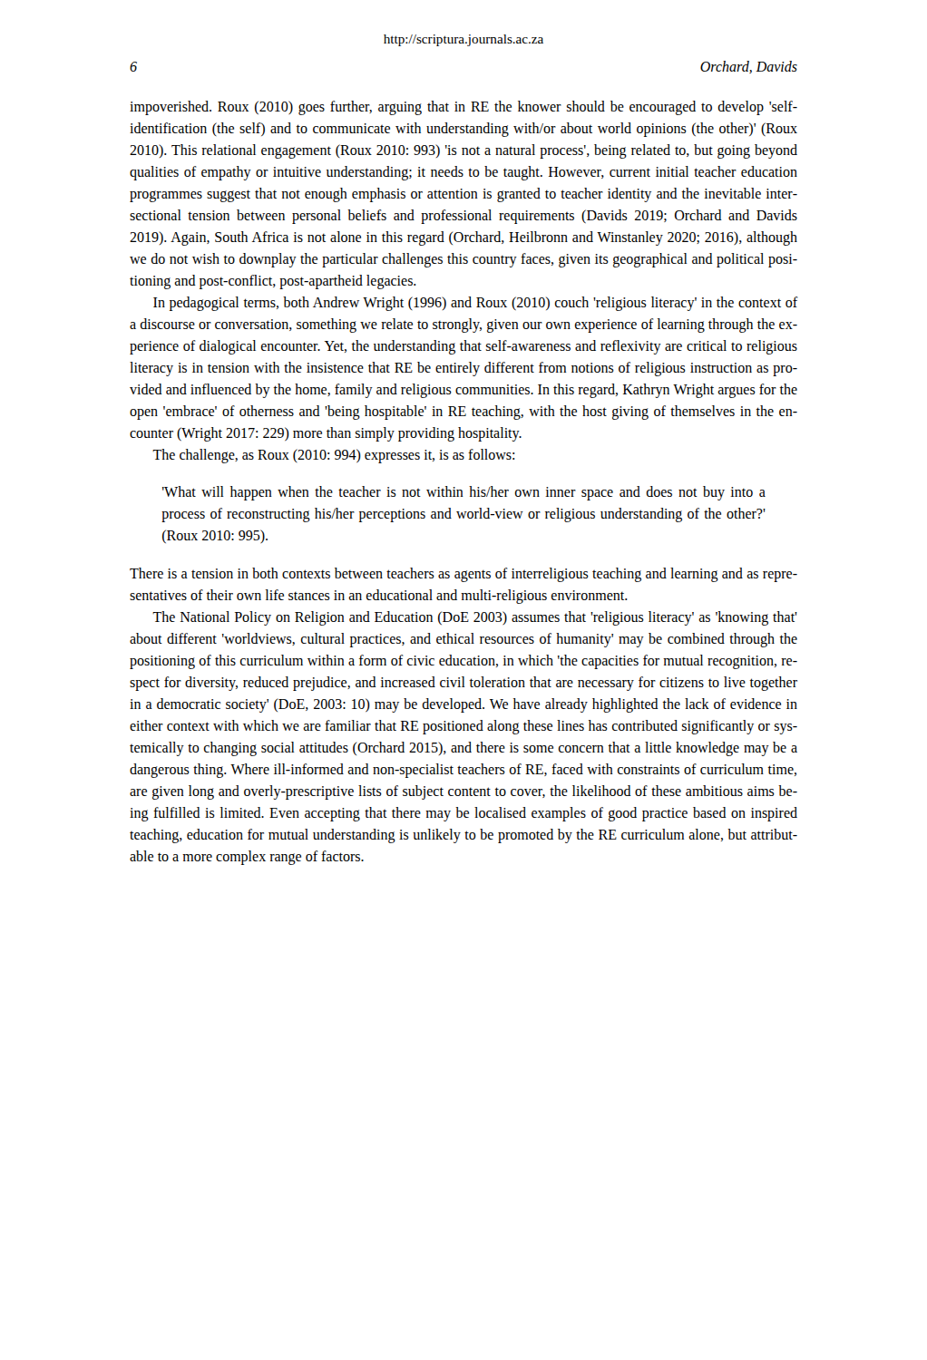http://scriptura.journals.ac.za
6 Orchard, Davids
impoverished. Roux (2010) goes further, arguing that in RE the knower should be encouraged to develop 'self-identification (the self) and to communicate with understanding with/or about world opinions (the other)' (Roux 2010). This relational engagement (Roux 2010: 993) 'is not a natural process', being related to, but going beyond qualities of empathy or intuitive understanding; it needs to be taught. However, current initial teacher education programmes suggest that not enough emphasis or attention is granted to teacher identity and the inevitable intersectional tension between personal beliefs and professional requirements (Davids 2019; Orchard and Davids 2019). Again, South Africa is not alone in this regard (Orchard, Heilbronn and Winstanley 2020; 2016), although we do not wish to downplay the particular challenges this country faces, given its geographical and political positioning and post-conflict, post-apartheid legacies.
In pedagogical terms, both Andrew Wright (1996) and Roux (2010) couch 'religious literacy' in the context of a discourse or conversation, something we relate to strongly, given our own experience of learning through the experience of dialogical encounter. Yet, the understanding that self-awareness and reflexivity are critical to religious literacy is in tension with the insistence that RE be entirely different from notions of religious instruction as provided and influenced by the home, family and religious communities. In this regard, Kathryn Wright argues for the open 'embrace' of otherness and 'being hospitable' in RE teaching, with the host giving of themselves in the encounter (Wright 2017: 229) more than simply providing hospitality.
The challenge, as Roux (2010: 994) expresses it, is as follows:
'What will happen when the teacher is not within his/her own inner space and does not buy into a process of reconstructing his/her perceptions and world-view or religious understanding of the other?' (Roux 2010: 995).
There is a tension in both contexts between teachers as agents of interreligious teaching and learning and as representatives of their own life stances in an educational and multi-religious environment.
The National Policy on Religion and Education (DoE 2003) assumes that 'religious literacy' as 'knowing that' about different 'worldviews, cultural practices, and ethical resources of humanity' may be combined through the positioning of this curriculum within a form of civic education, in which 'the capacities for mutual recognition, respect for diversity, reduced prejudice, and increased civil toleration that are necessary for citizens to live together in a democratic society' (DoE, 2003: 10) may be developed. We have already highlighted the lack of evidence in either context with which we are familiar that RE positioned along these lines has contributed significantly or systemically to changing social attitudes (Orchard 2015), and there is some concern that a little knowledge may be a dangerous thing. Where ill-informed and non-specialist teachers of RE, faced with constraints of curriculum time, are given long and overly-prescriptive lists of subject content to cover, the likelihood of these ambitious aims being fulfilled is limited. Even accepting that there may be localised examples of good practice based on inspired teaching, education for mutual understanding is unlikely to be promoted by the RE curriculum alone, but attributable to a more complex range of factors.